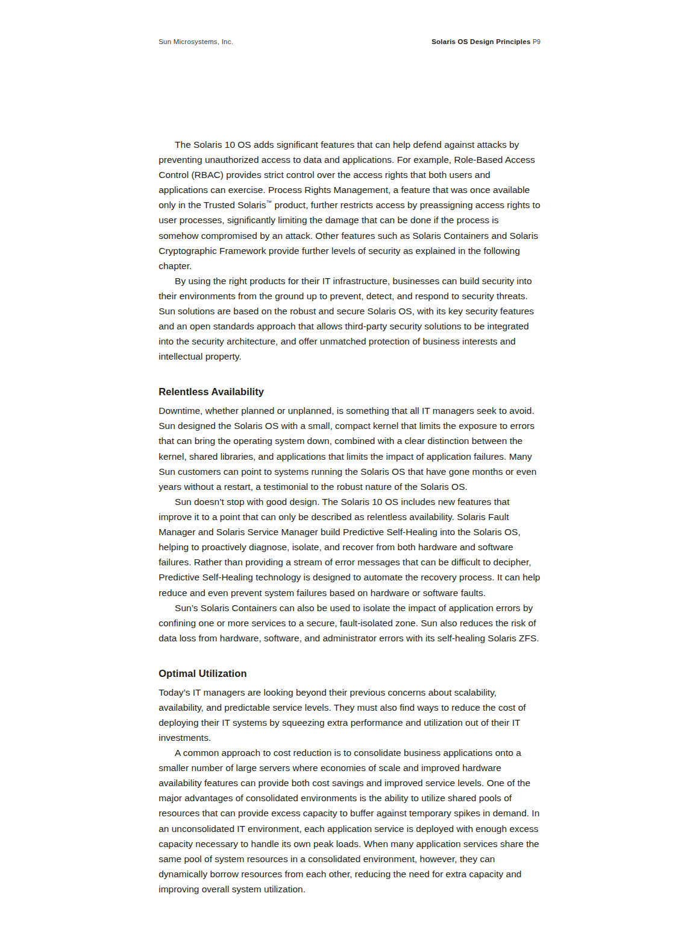Sun Microsystems, Inc.
Solaris OS Design Principles P9
The Solaris 10 OS adds significant features that can help defend against attacks by preventing unauthorized access to data and applications. For example, Role-Based Access Control (RBAC) provides strict control over the access rights that both users and applications can exercise. Process Rights Management, a feature that was once available only in the Trusted Solaris™ product, further restricts access by preassigning access rights to user processes, significantly limiting the damage that can be done if the process is somehow compromised by an attack. Other features such as Solaris Containers and Solaris Cryptographic Framework provide further levels of security as explained in the following chapter.
By using the right products for their IT infrastructure, businesses can build security into their environments from the ground up to prevent, detect, and respond to security threats. Sun solutions are based on the robust and secure Solaris OS, with its key security features and an open standards approach that allows third-party security solutions to be integrated into the security architecture, and offer unmatched protection of business interests and intellectual property.
Relentless Availability
Downtime, whether planned or unplanned, is something that all IT managers seek to avoid. Sun designed the Solaris OS with a small, compact kernel that limits the exposure to errors that can bring the operating system down, combined with a clear distinction between the kernel, shared libraries, and applications that limits the impact of application failures. Many Sun customers can point to systems running the Solaris OS that have gone months or even years without a restart, a testimonial to the robust nature of the Solaris OS.
Sun doesn’t stop with good design. The Solaris 10 OS includes new features that improve it to a point that can only be described as relentless availability. Solaris Fault Manager and Solaris Service Manager build Predictive Self-Healing into the Solaris OS, helping to proactively diagnose, isolate, and recover from both hardware and software failures. Rather than providing a stream of error messages that can be difficult to decipher, Predictive Self-Healing technology is designed to automate the recovery process. It can help reduce and even prevent system failures based on hardware or software faults.
Sun’s Solaris Containers can also be used to isolate the impact of application errors by confining one or more services to a secure, fault-isolated zone. Sun also reduces the risk of data loss from hardware, software, and administrator errors with its self-healing Solaris ZFS.
Optimal Utilization
Today’s IT managers are looking beyond their previous concerns about scalability, availability, and predictable service levels. They must also find ways to reduce the cost of deploying their IT systems by squeezing extra performance and utilization out of their IT investments.
A common approach to cost reduction is to consolidate business applications onto a smaller number of large servers where economies of scale and improved hardware availability features can provide both cost savings and improved service levels. One of the major advantages of consolidated environments is the ability to utilize shared pools of resources that can provide excess capacity to buffer against temporary spikes in demand. In an unconsolidated IT environment, each application service is deployed with enough excess capacity necessary to handle its own peak loads. When many application services share the same pool of system resources in a consolidated environment, however, they can dynamically borrow resources from each other, reducing the need for extra capacity and improving overall system utilization.